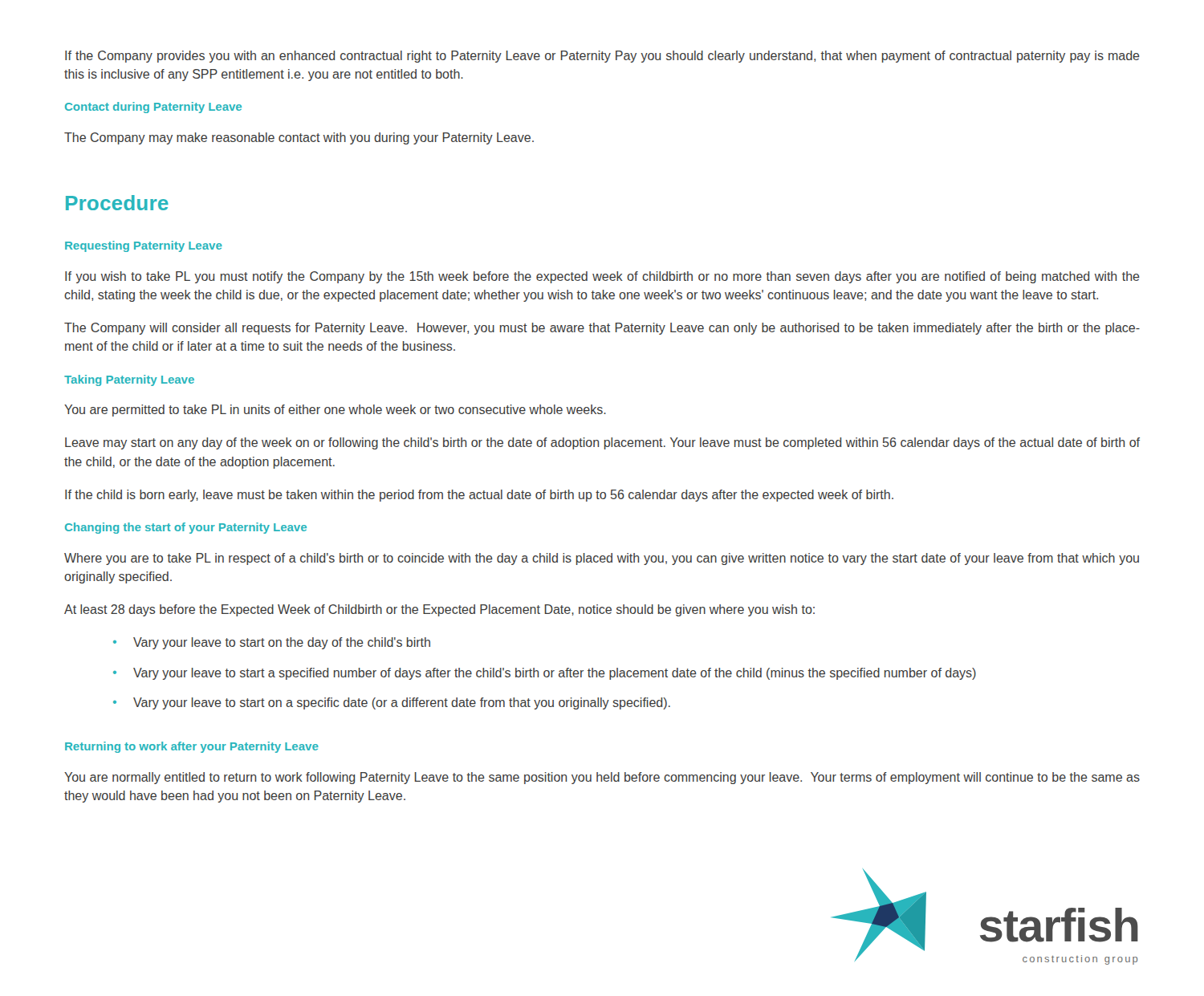If the Company provides you with an enhanced contractual right to Paternity Leave or Paternity Pay you should clearly understand, that when payment of contractual paternity pay is made this is inclusive of any SPP entitlement i.e. you are not entitled to both.
Contact during Paternity Leave
The Company may make reasonable contact with you during your Paternity Leave.
Procedure
Requesting Paternity Leave
If you wish to take PL you must notify the Company by the 15th week before the expected week of childbirth or no more than seven days after you are notified of being matched with the child, stating the week the child is due, or the expected placement date; whether you wish to take one week's or two weeks' continuous leave; and the date you want the leave to start.
The Company will consider all requests for Paternity Leave. However, you must be aware that Paternity Leave can only be authorised to be taken immediately after the birth or the placement of the child or if later at a time to suit the needs of the business.
Taking Paternity Leave
You are permitted to take PL in units of either one whole week or two consecutive whole weeks.
Leave may start on any day of the week on or following the child's birth or the date of adoption placement. Your leave must be completed within 56 calendar days of the actual date of birth of the child, or the date of the adoption placement.
If the child is born early, leave must be taken within the period from the actual date of birth up to 56 calendar days after the expected week of birth.
Changing the start of your Paternity Leave
Where you are to take PL in respect of a child's birth or to coincide with the day a child is placed with you, you can give written notice to vary the start date of your leave from that which you originally specified.
At least 28 days before the Expected Week of Childbirth or the Expected Placement Date, notice should be given where you wish to:
Vary your leave to start on the day of the child's birth
Vary your leave to start a specified number of days after the child's birth or after the placement date of the child (minus the specified number of days)
Vary your leave to start on a specific date (or a different date from that you originally specified).
Returning to work after your Paternity Leave
You are normally entitled to return to work following Paternity Leave to the same position you held before commencing your leave. Your terms of employment will continue to be the same as they would have been had you not been on Paternity Leave.
starfish construction group